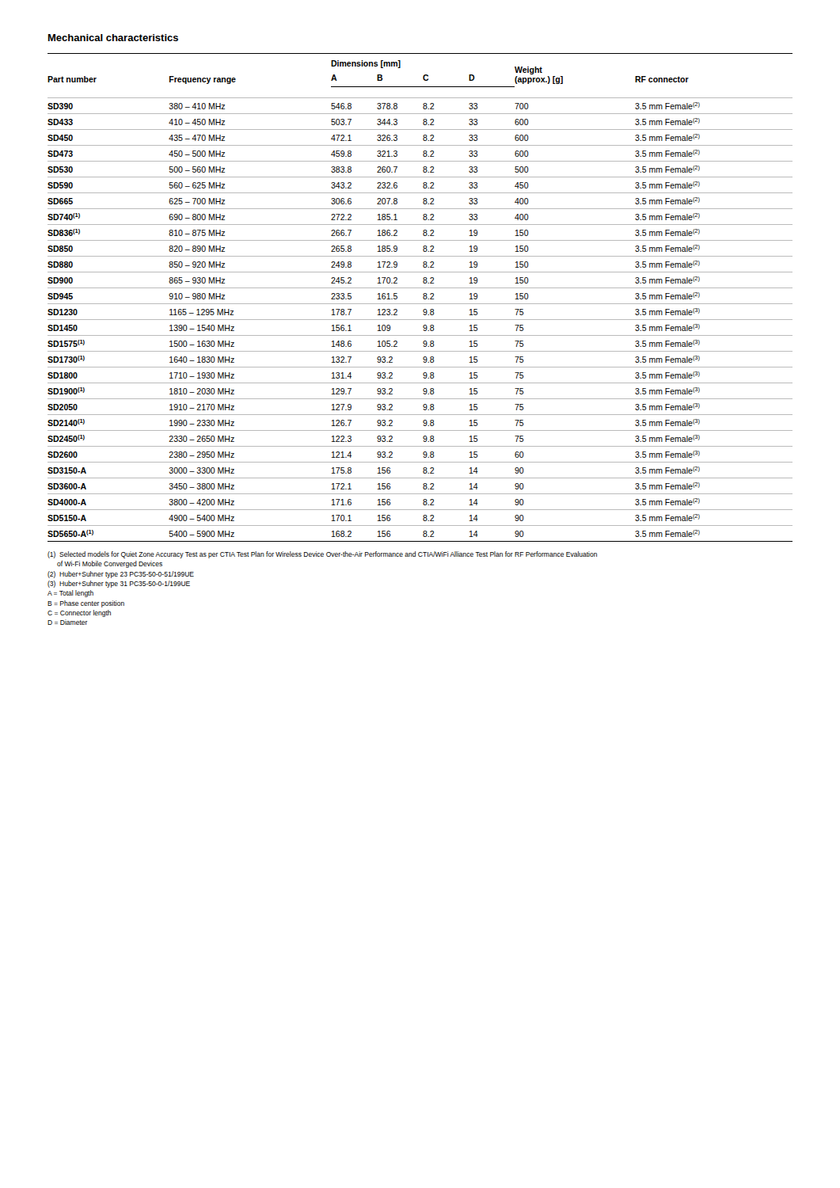Mechanical characteristics
| Part number | Frequency range | Dimensions [mm] | Weight (approx.) [g] | RF connector |
| --- | --- | --- | --- | --- |
| A | B | C | D |
| SD390 | 380 – 410 MHz | 546.8 | 378.8 | 8.2 | 33 | 700 | 3.5 mm Female (2) |
| SD433 | 410 – 450 MHz | 503.7 | 344.3 | 8.2 | 33 | 600 | 3.5 mm Female (2) |
| SD450 | 435 – 470 MHz | 472.1 | 326.3 | 8.2 | 33 | 600 | 3.5 mm Female (2) |
| SD473 | 450 – 500 MHz | 459.8 | 321.3 | 8.2 | 33 | 600 | 3.5 mm Female (2) |
| SD530 | 500 – 560 MHz | 383.8 | 260.7 | 8.2 | 33 | 500 | 3.5 mm Female (2) |
| SD590 | 560 – 625 MHz | 343.2 | 232.6 | 8.2 | 33 | 450 | 3.5 mm Female (2) |
| SD665 | 625 – 700 MHz | 306.6 | 207.8 | 8.2 | 33 | 400 | 3.5 mm Female (2) |
| SD740 (1) | 690 – 800 MHz | 272.2 | 185.1 | 8.2 | 33 | 400 | 3.5 mm Female (2) |
| SD836 (1) | 810 – 875 MHz | 266.7 | 186.2 | 8.2 | 19 | 150 | 3.5 mm Female (2) |
| SD850 | 820 – 890 MHz | 265.8 | 185.9 | 8.2 | 19 | 150 | 3.5 mm Female (2) |
| SD880 | 850 – 920 MHz | 249.8 | 172.9 | 8.2 | 19 | 150 | 3.5 mm Female (2) |
| SD900 | 865 – 930 MHz | 245.2 | 170.2 | 8.2 | 19 | 150 | 3.5 mm Female (2) |
| SD945 | 910 – 980 MHz | 233.5 | 161.5 | 8.2 | 19 | 150 | 3.5 mm Female (2) |
| SD1230 | 1165 – 1295 MHz | 178.7 | 123.2 | 9.8 | 15 | 75 | 3.5 mm Female (3) |
| SD1450 | 1390 – 1540 MHz | 156.1 | 109 | 9.8 | 15 | 75 | 3.5 mm Female (3) |
| SD1575 (1) | 1500 – 1630 MHz | 148.6 | 105.2 | 9.8 | 15 | 75 | 3.5 mm Female (3) |
| SD1730 (1) | 1640 – 1830 MHz | 132.7 | 93.2 | 9.8 | 15 | 75 | 3.5 mm Female (3) |
| SD1800 | 1710 – 1930 MHz | 131.4 | 93.2 | 9.8 | 15 | 75 | 3.5 mm Female (3) |
| SD1900 (1) | 1810 – 2030 MHz | 129.7 | 93.2 | 9.8 | 15 | 75 | 3.5 mm Female (3) |
| SD2050 | 1910 – 2170 MHz | 127.9 | 93.2 | 9.8 | 15 | 75 | 3.5 mm Female (3) |
| SD2140 (1) | 1990 – 2330 MHz | 126.7 | 93.2 | 9.8 | 15 | 75 | 3.5 mm Female (3) |
| SD2450 (1) | 2330 – 2650 MHz | 122.3 | 93.2 | 9.8 | 15 | 75 | 3.5 mm Female (3) |
| SD2600 | 2380 – 2950 MHz | 121.4 | 93.2 | 9.8 | 15 | 60 | 3.5 mm Female (3) |
| SD3150-A | 3000 – 3300 MHz | 175.8 | 156 | 8.2 | 14 | 90 | 3.5 mm Female (2) |
| SD3600-A | 3450 – 3800 MHz | 172.1 | 156 | 8.2 | 14 | 90 | 3.5 mm Female (2) |
| SD4000-A | 3800 – 4200 MHz | 171.6 | 156 | 8.2 | 14 | 90 | 3.5 mm Female (2) |
| SD5150-A | 4900 – 5400 MHz | 170.1 | 156 | 8.2 | 14 | 90 | 3.5 mm Female (2) |
| SD5650-A (1) | 5400 – 5900 MHz | 168.2 | 156 | 8.2 | 14 | 90 | 3.5 mm Female (2) |
(1) Selected models for Quiet Zone Accuracy Test as per CTIA Test Plan for Wireless Device Over-the-Air Performance and CTIA/WiFi Alliance Test Plan for RF Performance Evaluation
of Wi-Fi Mobile Converged Devices
(2) Huber+Suhner type 23 PC35-50-0-51/199UE
(3) Huber+Suhner type 31 PC35-50-0-1/199UE
A = Total length
B = Phase center position
C = Connector length
D = Diameter